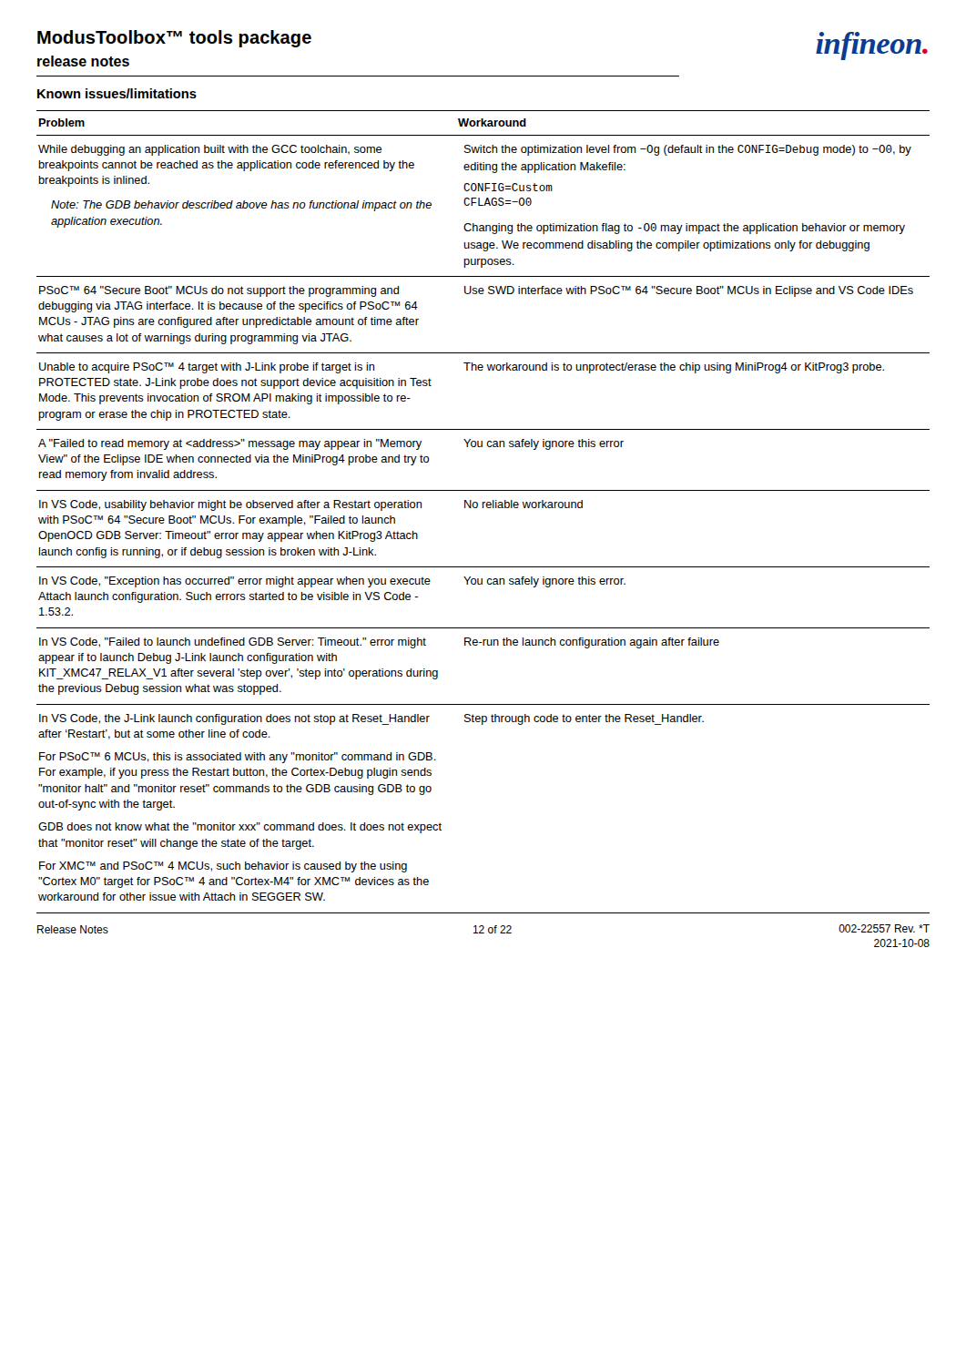ModusToolbox™ tools package
release notes
infineon.
Known issues/limitations
| Problem | Workaround |
| --- | --- |
| While debugging an application built with the GCC toolchain, some breakpoints cannot be reached as the application code referenced by the breakpoints is inlined. Note: The GDB behavior described above has no functional impact on the application execution. | Switch the optimization level from −Og (default in the CONFIG=Debug mode) to −O0 , by editing the application Makefile: CONFIG=Custom CFLAGS=−O0 Changing the optimization flag to -O0 may impact the application behavior or memory usage. We recommend disabling the compiler optimizations only for debugging purposes. |
| PSoC™ 64 "Secure Boot" MCUs do not support the programming and debugging via JTAG interface. It is because of the specifics of PSoC™ 64 MCUs - JTAG pins are configured after unpredictable amount of time after what causes a lot of warnings during programming via JTAG. | Use SWD interface with PSoC™ 64 "Secure Boot" MCUs in Eclipse and VS Code IDEs |
| Unable to acquire PSoC™ 4 target with J-Link probe if target is in PROTECTED state. J-Link probe does not support device acquisition in Test Mode. This prevents invocation of SROM API making it impossible to re-program or erase the chip in PROTECTED state. | The workaround is to unprotect/erase the chip using MiniProg4 or KitProg3 probe. |
| A "Failed to read memory at <address>" message may appear in "Memory View" of the Eclipse IDE when connected via the MiniProg4 probe and try to read memory from invalid address. | You can safely ignore this error |
| In VS Code, usability behavior might be observed after a Restart operation with PSoC™ 64 "Secure Boot" MCUs. For example, "Failed to launch OpenOCD GDB Server: Timeout" error may appear when KitProg3 Attach launch config is running, or if debug session is broken with J-Link. | No reliable workaround |
| In VS Code, "Exception has occurred" error might appear when you execute Attach launch configuration. Such errors started to be visible in VS Code - 1.53.2. | You can safely ignore this error. |
| In VS Code, "Failed to launch undefined GDB Server: Timeout." error might appear if to launch Debug J-Link launch configuration with KIT_XMC47_RELAX_V1 after several 'step over', 'step into' operations during the previous Debug session what was stopped. | Re-run the launch configuration again after failure |
| In VS Code, the J-Link launch configuration does not stop at Reset_Handler after ‘Restart’, but at some other line of code. For PSoC™ 6 MCUs, this is associated with any "monitor" command in GDB. For example, if you press the Restart button, the Cortex-Debug plugin sends "monitor halt" and "monitor reset" commands to the GDB causing GDB to go out-of-sync with the target. GDB does not know what the "monitor xxx" command does. It does not expect that "monitor reset" will change the state of the target. For XMC™ and PSoC™ 4 MCUs, such behavior is caused by the using "Cortex M0" target for PSoC™ 4 and "Cortex-M4" for XMC™ devices as the workaround for other issue with Attach in SEGGER SW. | Step through code to enter the Reset_Handler. |
Release Notes
12 of 22
002-22557 Rev. *T
2021-10-08